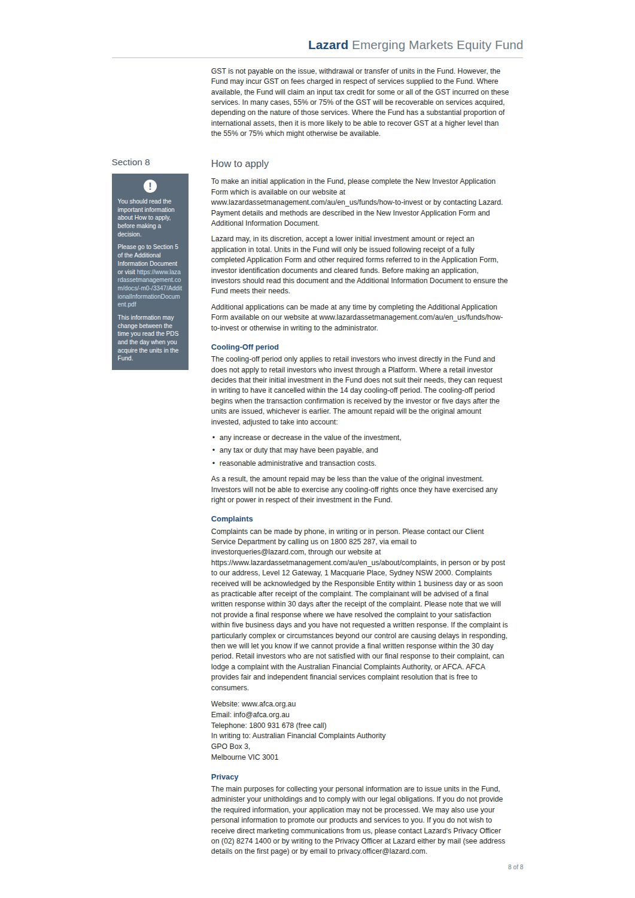Lazard Emerging Markets Equity Fund
GST is not payable on the issue, withdrawal or transfer of units in the Fund. However, the Fund may incur GST on fees charged in respect of services supplied to the Fund. Where available, the Fund will claim an input tax credit for some or all of the GST incurred on these services. In many cases, 55% or 75% of the GST will be recoverable on services acquired, depending on the nature of those services. Where the Fund has a substantial proportion of international assets, then it is more likely to be able to recover GST at a higher level than the 55% or 75% which might otherwise be available.
Section 8
!
You should read the important information about How to apply, before making a decision.
Please go to Section 5 of the Additional Information Document or visit https://www.lazardassetmanagement.com/docs/-m0-/3347/AdditionalInformationDocument.pdf
This information may change between the time you read the PDS and the day when you acquire the units in the Fund.
How to apply
To make an initial application in the Fund, please complete the New Investor Application Form which is available on our website at www.lazardassetmanagement.com/au/en_us/funds/how-to-invest or by contacting Lazard. Payment details and methods are described in the New Investor Application Form and Additional Information Document.
Lazard may, in its discretion, accept a lower initial investment amount or reject an application in total. Units in the Fund will only be issued following receipt of a fully completed Application Form and other required forms referred to in the Application Form, investor identification documents and cleared funds. Before making an application, investors should read this document and the Additional Information Document to ensure the Fund meets their needs.
Additional applications can be made at any time by completing the Additional Application Form available on our website at www.lazardassetmanagement.com/au/en_us/funds/how-to-invest or otherwise in writing to the administrator.
Cooling-Off period
The cooling-off period only applies to retail investors who invest directly in the Fund and does not apply to retail investors who invest through a Platform. Where a retail investor decides that their initial investment in the Fund does not suit their needs, they can request in writing to have it cancelled within the 14 day cooling-off period. The cooling-off period begins when the transaction confirmation is received by the investor or five days after the units are issued, whichever is earlier. The amount repaid will be the original amount invested, adjusted to take into account:
any increase or decrease in the value of the investment,
any tax or duty that may have been payable, and
reasonable administrative and transaction costs.
As a result, the amount repaid may be less than the value of the original investment. Investors will not be able to exercise any cooling-off rights once they have exercised any right or power in respect of their investment in the Fund.
Complaints
Complaints can be made by phone, in writing or in person. Please contact our Client Service Department by calling us on 1800 825 287, via email to investorqueries@lazard.com, through our website at https://www.lazardassetmanagement.com/au/en_us/about/complaints, in person or by post to our address, Level 12 Gateway, 1 Macquarie Place, Sydney NSW 2000. Complaints received will be acknowledged by the Responsible Entity within 1 business day or as soon as practicable after receipt of the complaint. The complainant will be advised of a final written response within 30 days after the receipt of the complaint. Please note that we will not provide a final response where we have resolved the complaint to your satisfaction within five business days and you have not requested a written response. If the complaint is particularly complex or circumstances beyond our control are causing delays in responding, then we will let you know if we cannot provide a final written response within the 30 day period. Retail investors who are not satisfied with our final response to their complaint, can lodge a complaint with the Australian Financial Complaints Authority, or AFCA. AFCA provides fair and independent financial services complaint resolution that is free to consumers.
Website: www.afca.org.au
Email: info@afca.org.au
Telephone: 1800 931 678 (free call)
In writing to: Australian Financial Complaints Authority
GPO Box 3,
Melbourne VIC 3001
Privacy
The main purposes for collecting your personal information are to issue units in the Fund, administer your unitholdings and to comply with our legal obligations. If you do not provide the required information, your application may not be processed. We may also use your personal information to promote our products and services to you. If you do not wish to receive direct marketing communications from us, please contact Lazard's Privacy Officer on (02) 8274 1400 or by writing to the Privacy Officer at Lazard either by mail (see address details on the first page) or by email to privacy.officer@lazard.com.
8 of 8